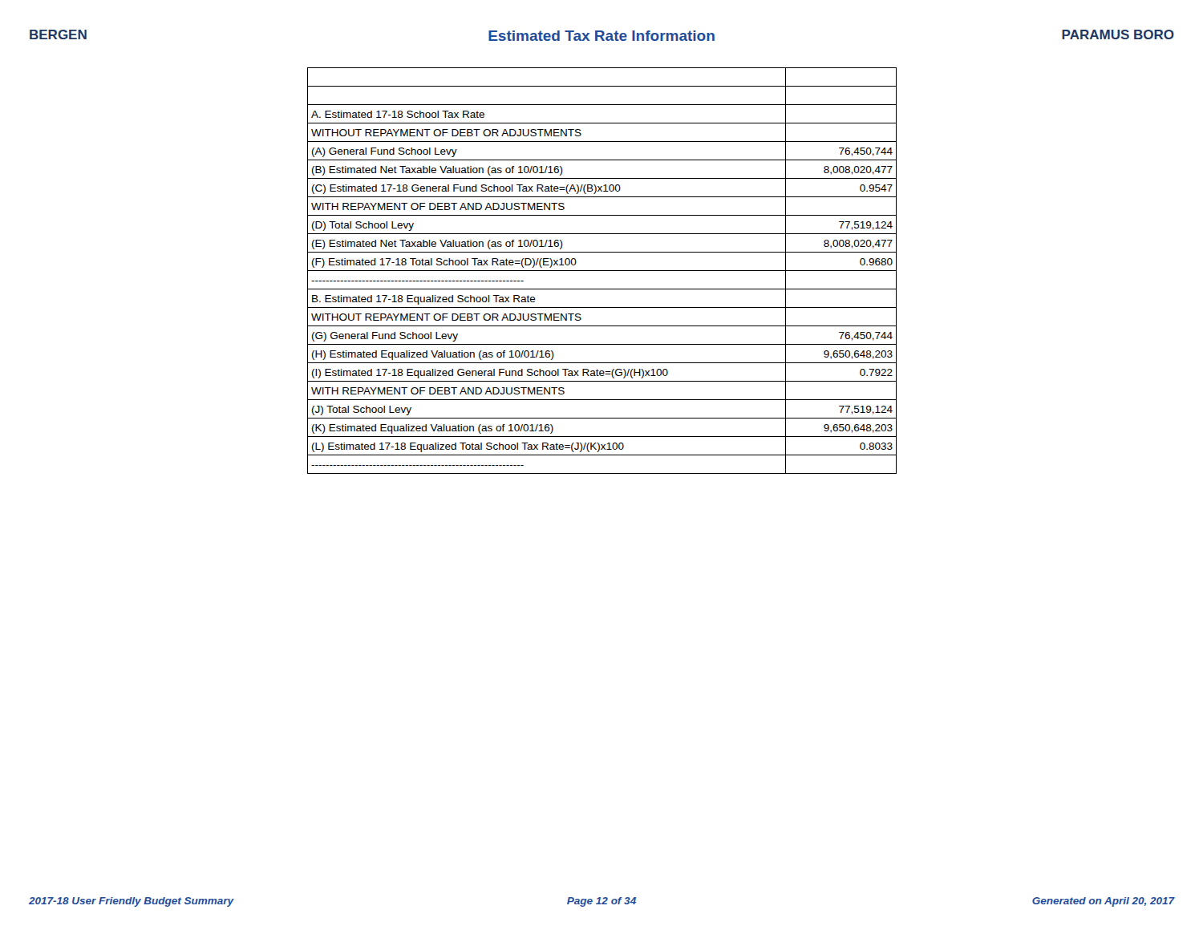BERGEN
Estimated Tax Rate Information
PARAMUS BORO
| A. Estimated 17-18 School Tax Rate | |
| WITHOUT REPAYMENT OF DEBT OR ADJUSTMENTS | |
| (A) General Fund School Levy | 76,450,744 |
| (B) Estimated Net Taxable Valuation (as of 10/01/16) | 8,008,020,477 |
| (C) Estimated 17-18 General Fund School Tax Rate=(A)/(B)x100 | 0.9547 |
| WITH REPAYMENT OF DEBT AND ADJUSTMENTS | |
| (D) Total School Levy | 77,519,124 |
| (E) Estimated Net Taxable Valuation (as of 10/01/16) | 8,008,020,477 |
| (F) Estimated 17-18 Total School Tax Rate=(D)/(E)x100 | 0.9680 |
| ----------------------------------------------------------- | |
| B. Estimated 17-18 Equalized School Tax Rate | |
| WITHOUT REPAYMENT OF DEBT OR ADJUSTMENTS | |
| (G) General Fund School Levy | 76,450,744 |
| (H) Estimated Equalized Valuation (as of 10/01/16) | 9,650,648,203 |
| (I) Estimated 17-18 Equalized General Fund School Tax Rate=(G)/(H)x100 | 0.7922 |
| WITH REPAYMENT OF DEBT AND ADJUSTMENTS | |
| (J) Total School Levy | 77,519,124 |
| (K) Estimated Equalized Valuation (as of 10/01/16) | 9,650,648,203 |
| (L) Estimated 17-18 Equalized Total School Tax Rate=(J)/(K)x100 | 0.8033 |
| ----------------------------------------------------------- | |
2017-18 User Friendly Budget Summary
Page 12 of 34
Generated on April 20, 2017